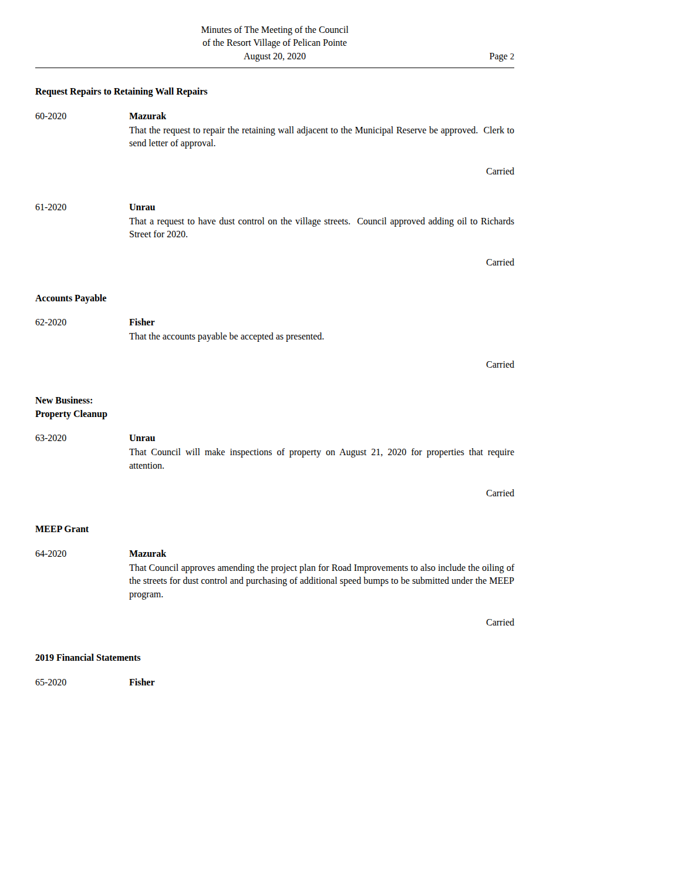Minutes of The Meeting of the Council of the Resort Village of Pelican Pointe August 20, 2020 Page 2
Request Repairs to Retaining Wall Repairs
60-2020
Mazurak
That the request to repair the retaining wall adjacent to the Municipal Reserve be approved. Clerk to send letter of approval.
Carried
61-2020
Unrau
That a request to have dust control on the village streets. Council approved adding oil to Richards Street for 2020.
Carried
Accounts Payable
62-2020
Fisher
That the accounts payable be accepted as presented.
Carried
New Business: Property Cleanup
63-2020
Unrau
That Council will make inspections of property on August 21, 2020 for properties that require attention.
Carried
MEEP Grant
64-2020
Mazurak
That Council approves amending the project plan for Road Improvements to also include the oiling of the streets for dust control and purchasing of additional speed bumps to be submitted under the MEEP program.
Carried
2019 Financial Statements
65-2020
Fisher